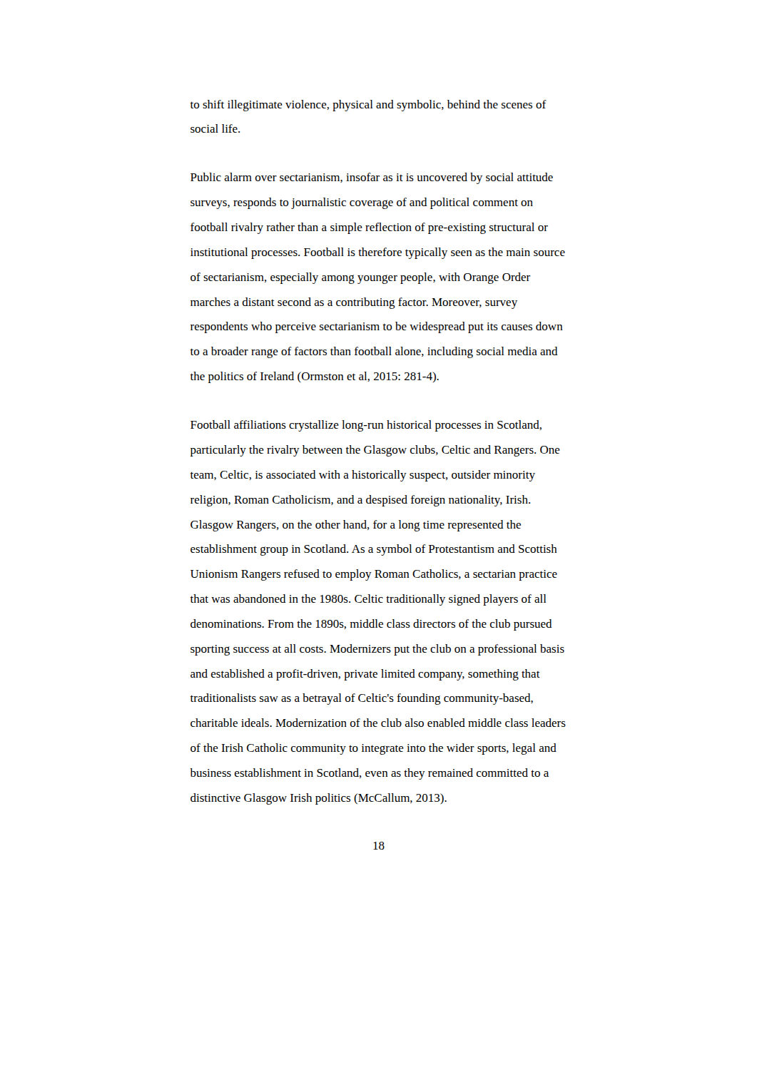to shift illegitimate violence, physical and symbolic, behind the scenes of social life.
Public alarm over sectarianism, insofar as it is uncovered by social attitude surveys, responds to journalistic coverage of and political comment on football rivalry rather than a simple reflection of pre-existing structural or institutional processes. Football is therefore typically seen as the main source of sectarianism, especially among younger people, with Orange Order marches a distant second as a contributing factor. Moreover, survey respondents who perceive sectarianism to be widespread put its causes down to a broader range of factors than football alone, including social media and the politics of Ireland (Ormston et al, 2015: 281-4).
Football affiliations crystallize long-run historical processes in Scotland, particularly the rivalry between the Glasgow clubs, Celtic and Rangers. One team, Celtic, is associated with a historically suspect, outsider minority religion, Roman Catholicism, and a despised foreign nationality, Irish. Glasgow Rangers, on the other hand, for a long time represented the establishment group in Scotland. As a symbol of Protestantism and Scottish Unionism Rangers refused to employ Roman Catholics, a sectarian practice that was abandoned in the 1980s. Celtic traditionally signed players of all denominations. From the 1890s, middle class directors of the club pursued sporting success at all costs. Modernizers put the club on a professional basis and established a profit-driven, private limited company, something that traditionalists saw as a betrayal of Celtic's founding community-based, charitable ideals. Modernization of the club also enabled middle class leaders of the Irish Catholic community to integrate into the wider sports, legal and business establishment in Scotland, even as they remained committed to a distinctive Glasgow Irish politics (McCallum, 2013).
18